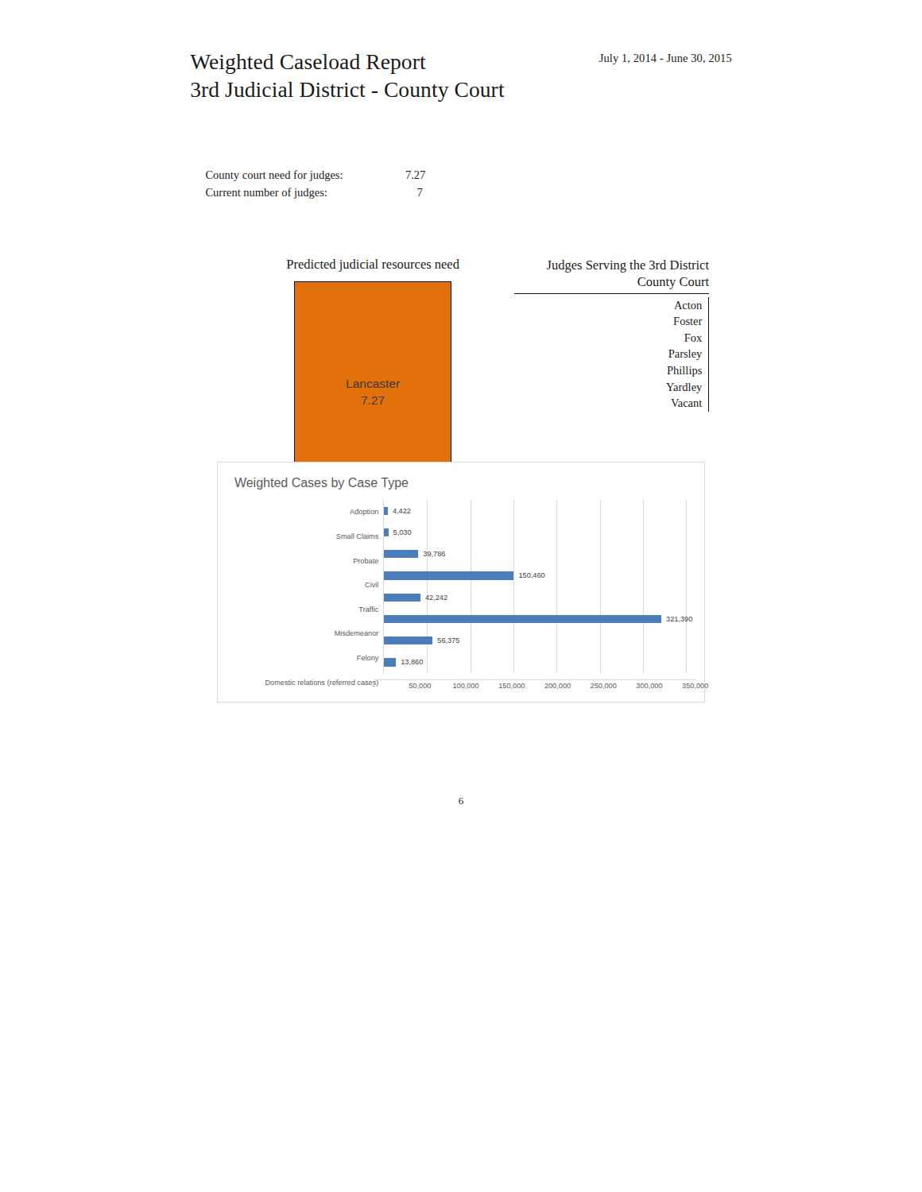July 1, 2014 - June 30, 2015
Weighted Caseload Report3rd Judicial District - County Court
County court need for judges: 7.27 Current number of judges: 7
Predicted judicial resources need
Lancaster
7.27
Judges Serving the 3rd District
County Court
Acton
Foster
Fox
Parsley
Phillips
Yardley
Vacant
Weighted Cases by Case Type
Adoption
Small Claims
Probate
Civil
Traffic
Misdemeanor
Felony
Domestic relations (referred cases)
4,422
5,030
39,786
150,460
42,242
321,390
56,375
13,860
-
50,000
100,000
150,000
200,000
250,000
300,000
350,000
6